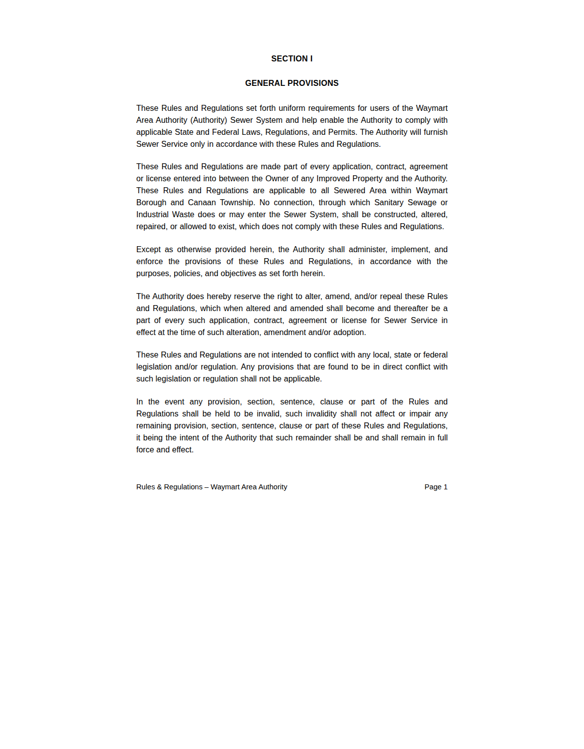SECTION I
GENERAL PROVISIONS
These Rules and Regulations set forth uniform requirements for users of the Waymart Area Authority (Authority) Sewer System and help enable the Authority to comply with applicable State and Federal Laws, Regulations, and Permits. The Authority will furnish Sewer Service only in accordance with these Rules and Regulations.
These Rules and Regulations are made part of every application, contract, agreement or license entered into between the Owner of any Improved Property and the Authority. These Rules and Regulations are applicable to all Sewered Area within Waymart Borough and Canaan Township. No connection, through which Sanitary Sewage or Industrial Waste does or may enter the Sewer System, shall be constructed, altered, repaired, or allowed to exist, which does not comply with these Rules and Regulations.
Except as otherwise provided herein, the Authority shall administer, implement, and enforce the provisions of these Rules and Regulations, in accordance with the purposes, policies, and objectives as set forth herein.
The Authority does hereby reserve the right to alter, amend, and/or repeal these Rules and Regulations, which when altered and amended shall become and thereafter be a part of every such application, contract, agreement or license for Sewer Service in effect at the time of such alteration, amendment and/or adoption.
These Rules and Regulations are not intended to conflict with any local, state or federal legislation and/or regulation. Any provisions that are found to be in direct conflict with such legislation or regulation shall not be applicable.
In the event any provision, section, sentence, clause or part of the Rules and Regulations shall be held to be invalid, such invalidity shall not affect or impair any remaining provision, section, sentence, clause or part of these Rules and Regulations, it being the intent of the Authority that such remainder shall be and shall remain in full force and effect.
Rules & Regulations – Waymart Area Authority Page 1